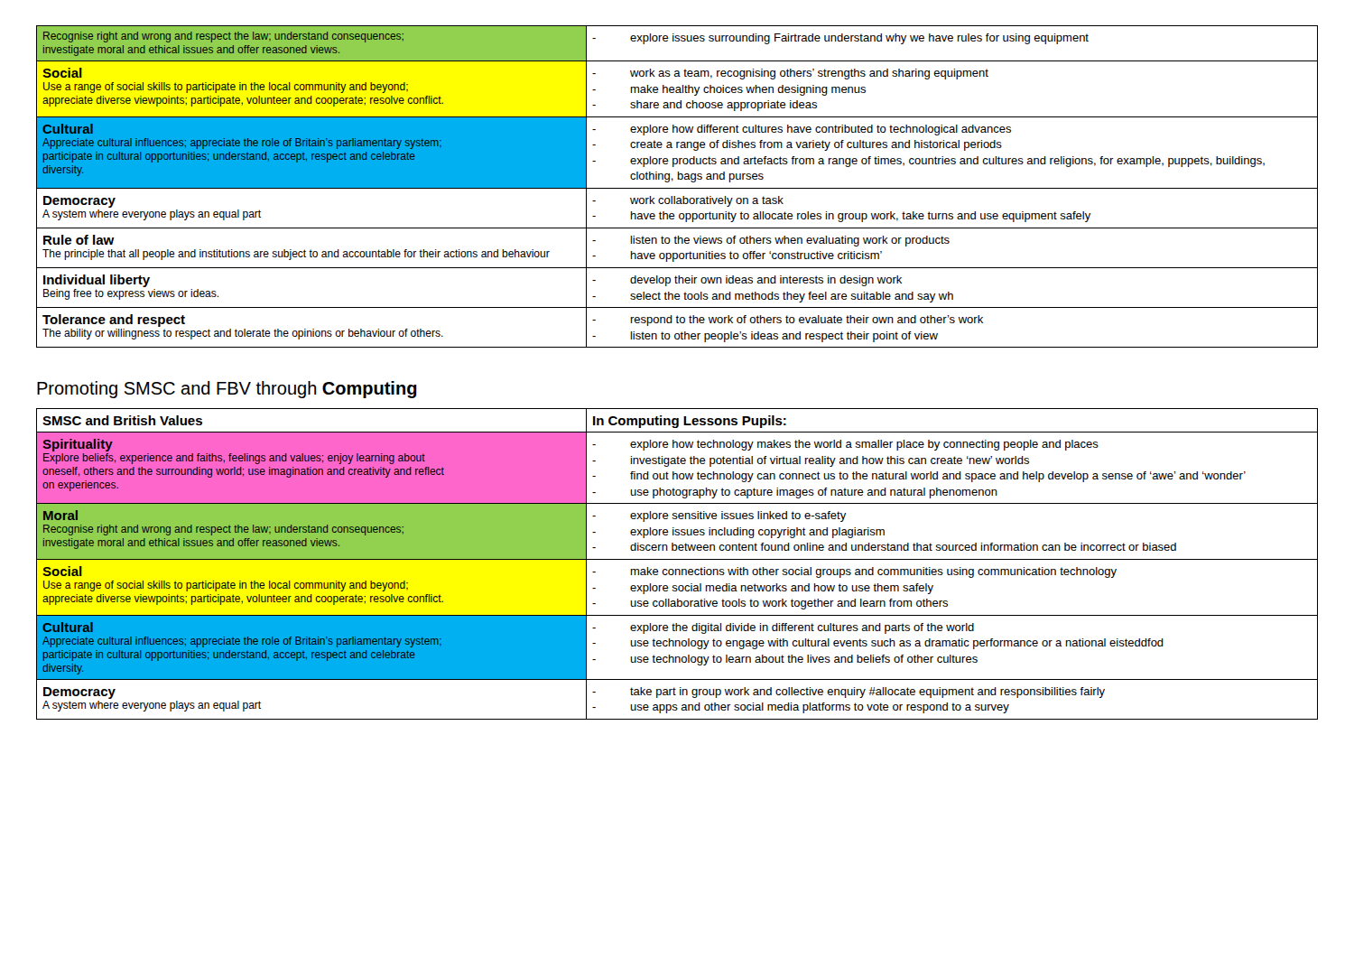| Recognise right and wrong and respect the law; understand consequences; investigate moral and ethical issues and offer reasoned views. | explore issues surrounding Fairtrade understand why we have rules for using equipment |
| Social Use a range of social skills to participate in the local community and beyond; appreciate diverse viewpoints; participate, volunteer and cooperate; resolve conflict. | work as a team, recognising others’ strengths and sharing equipment make healthy choices when designing menus share and choose appropriate ideas |
| Cultural Appreciate cultural influences; appreciate the role of Britain’s parliamentary system; participate in cultural opportunities; understand, accept, respect and celebrate diversity. | explore how different cultures have contributed to technological advances create a range of dishes from a variety of cultures and historical periods explore products and artefacts from a range of times, countries and cultures and religions, for example, puppets, buildings, clothing, bags and purses |
| Democracy A system where everyone plays an equal part | work collaboratively on a task have the opportunity to allocate roles in group work, take turns and use equipment safely |
| Rule of law The principle that all people and institutions are subject to and accountable for their actions and behaviour | listen to the views of others when evaluating work or products have opportunities to offer ‘constructive criticism’ |
| Individual liberty Being free to express views or ideas. | develop their own ideas and interests in design work select the tools and methods they feel are suitable and say wh |
| Tolerance and respect The ability or willingness to respect and tolerate the opinions or behaviour of others. | respond to the work of others to evaluate their own and other’s work listen to other people’s ideas and respect their point of view |
Promoting SMSC and FBV through Computing
| SMSC and British Values | In Computing Lessons Pupils: |
| Spirituality Explore beliefs, experience and faiths, feelings and values; enjoy learning about oneself, others and the surrounding world; use imagination and creativity and reflect on experiences. | explore how technology makes the world a smaller place by connecting people and places investigate the potential of virtual reality and how this can create ‘new’ worlds find out how technology can connect us to the natural world and space and help develop a sense of ‘awe’ and ‘wonder’ use photography to capture images of nature and natural phenomenon |
| Moral Recognise right and wrong and respect the law; understand consequences; investigate moral and ethical issues and offer reasoned views. | explore sensitive issues linked to e-safety explore issues including copyright and plagiarism discern between content found online and understand that sourced information can be incorrect or biased |
| Social Use a range of social skills to participate in the local community and beyond; appreciate diverse viewpoints; participate, volunteer and cooperate; resolve conflict. | make connections with other social groups and communities using communication technology explore social media networks and how to use them safely use collaborative tools to work together and learn from others |
| Cultural Appreciate cultural influences; appreciate the role of Britain’s parliamentary system; participate in cultural opportunities; understand, accept, respect and celebrate diversity. | explore the digital divide in different cultures and parts of the world use technology to engage with cultural events such as a dramatic performance or a national eisteddfod use technology to learn about the lives and beliefs of other cultures |
| Democracy A system where everyone plays an equal part | take part in group work and collective enquiry #allocate equipment and responsibilities fairly use apps and other social media platforms to vote or respond to a survey |